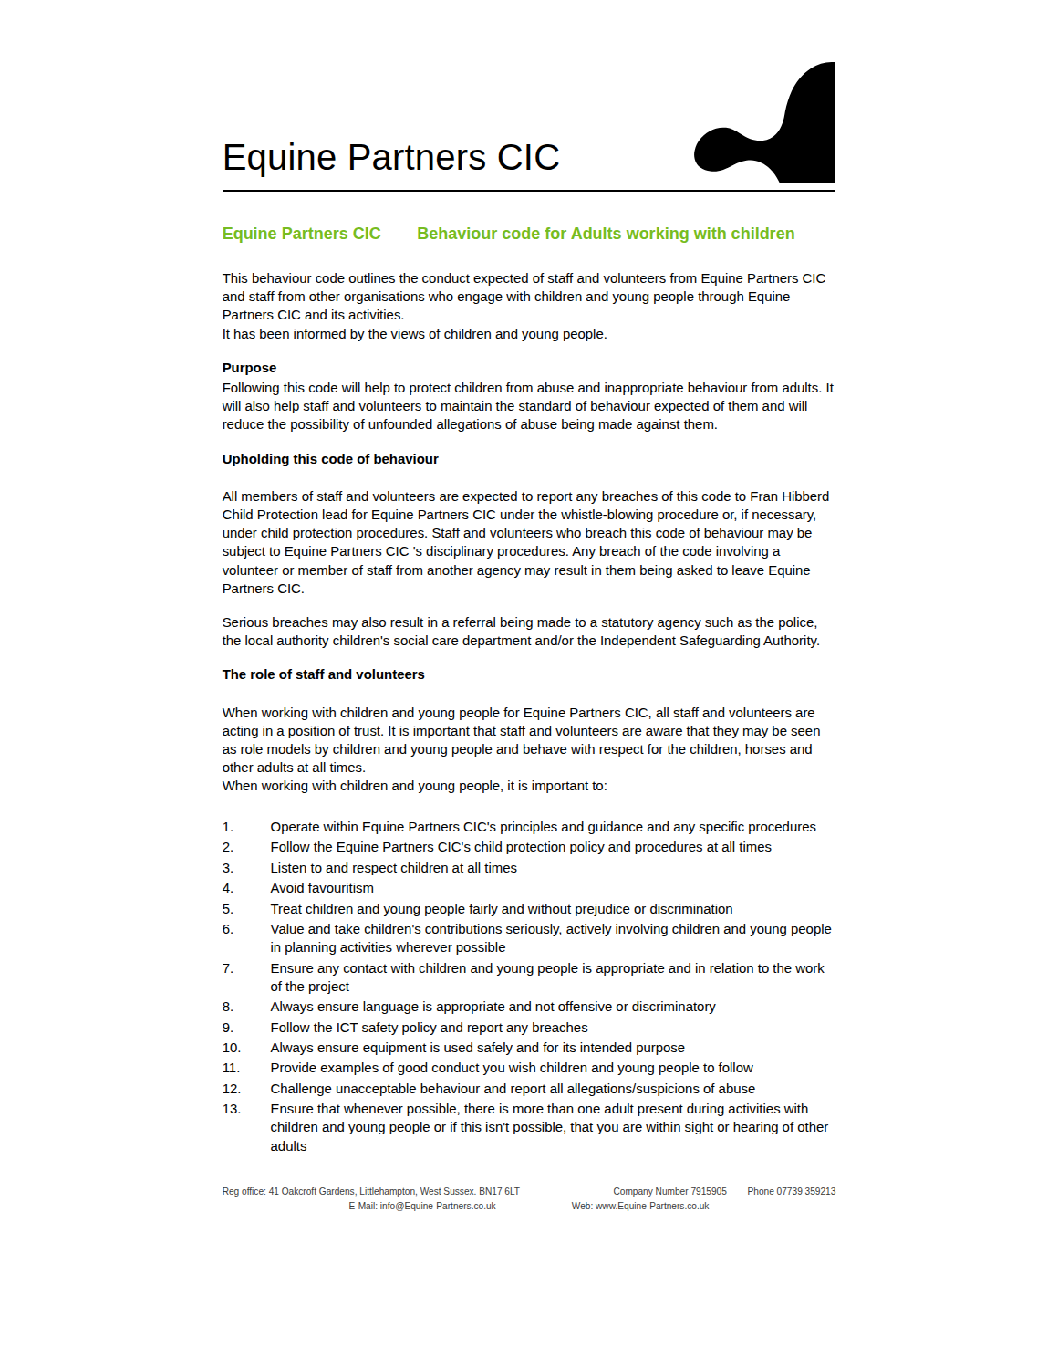Equine Partners CIC
Equine Partners CIC logo
Equine Partners CIC Behaviour code for Adults working with children
This behaviour code outlines the conduct expected of staff and volunteers from Equine Partners CIC and staff from other organisations who engage with children and young people through Equine Partners CIC and its activities.
It has been informed by the views of children and young people.
Purpose
Following this code will help to protect children from abuse and inappropriate behaviour from adults. It will also help staff and volunteers to maintain the standard of behaviour expected of them and will reduce the possibility of unfounded allegations of abuse being made against them.
Upholding this code of behaviour
All members of staff and volunteers are expected to report any breaches of this code to Fran Hibberd Child Protection lead for Equine Partners CIC under the whistle-blowing procedure or, if necessary, under child protection procedures. Staff and volunteers who breach this code of behaviour may be subject to Equine Partners CIC 's disciplinary procedures. Any breach of the code involving a volunteer or member of staff from another agency may result in them being asked to leave Equine Partners CIC.
Serious breaches may also result in a referral being made to a statutory agency such as the police, the local authority children's social care department and/or the Independent Safeguarding Authority.
The role of staff and volunteers
When working with children and young people for Equine Partners CIC, all staff and volunteers are acting in a position of trust. It is important that staff and volunteers are aware that they may be seen as role models by children and young people and behave with respect for the children, horses and other adults at all times.
When working with children and young people, it is important to:
Operate within Equine Partners CIC's principles and guidance and any specific procedures
Follow the Equine Partners CIC's child protection policy and procedures at all times
Listen to and respect children at all times
Avoid favouritism
Treat children and young people fairly and without prejudice or discrimination
Value and take children's contributions seriously, actively involving children and young people in planning activities wherever possible
Ensure any contact with children and young people is appropriate and in relation to the work of the project
Always ensure language is appropriate and not offensive or discriminatory
Follow the ICT safety policy and report any breaches
Always ensure equipment is used safely and for its intended purpose
Provide examples of good conduct you wish children and young people to follow
Challenge unacceptable behaviour and report all allegations/suspicions of abuse
Ensure that whenever possible, there is more than one adult present during activities with children and young people or if this isn't possible, that you are within sight or hearing of other adults
Reg office: 41 Oakcroft Gardens, Littlehampton, West Sussex. BN17 6LT
Company Number 7915905
Phone 07739 359213
E-Mail: info@Equine-Partners.co.uk
Web: www.Equine-Partners.co.uk